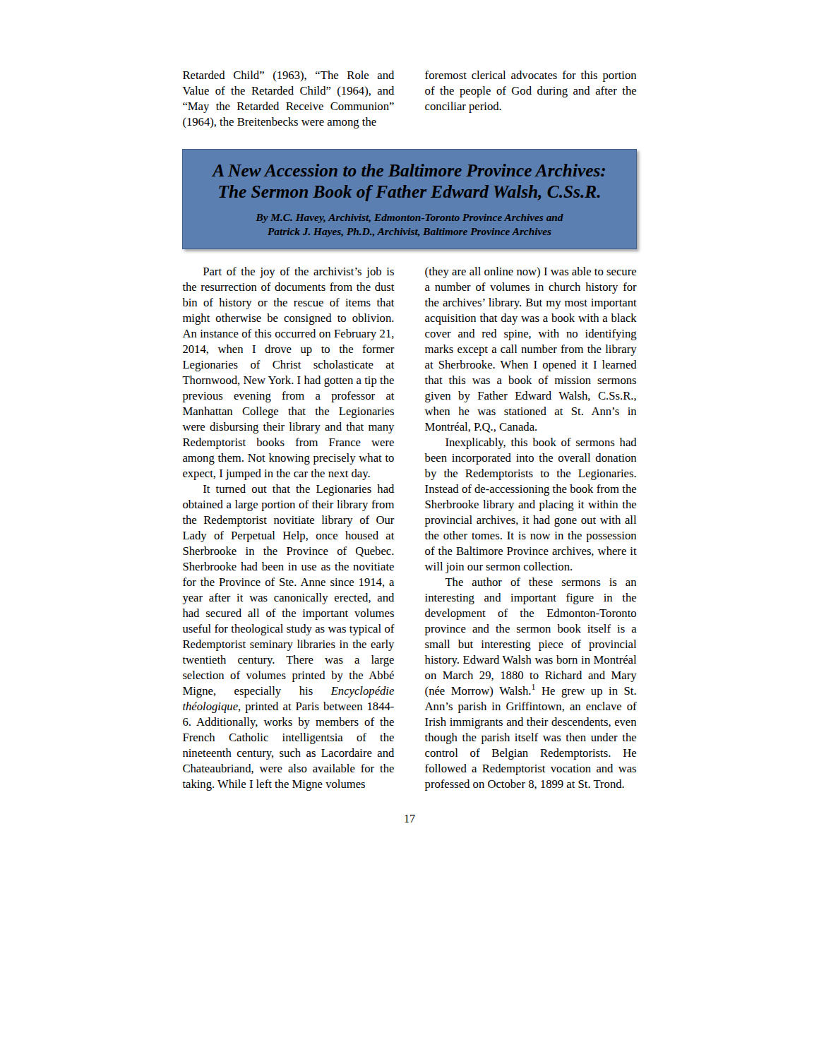Retarded Child” (1963), “The Role and Value of the Retarded Child” (1964), and “May the Retarded Receive Communion” (1964), the Breitenbecks were among the
foremost clerical advocates for this portion of the people of God during and after the conciliar period.
A New Accession to the Baltimore Province Archives:
The Sermon Book of Father Edward Walsh, C.Ss.R.
By M.C. Havey, Archivist, Edmonton-Toronto Province Archives and
Patrick J. Hayes, Ph.D., Archivist, Baltimore Province Archives
Part of the joy of the archivist’s job is the resurrection of documents from the dust bin of history or the rescue of items that might otherwise be consigned to oblivion. An instance of this occurred on February 21, 2014, when I drove up to the former Legionaries of Christ scholasticate at Thornwood, New York. I had gotten a tip the previous evening from a professor at Manhattan College that the Legionaries were disbursing their library and that many Redemptorist books from France were among them. Not knowing precisely what to expect, I jumped in the car the next day.
It turned out that the Legionaries had obtained a large portion of their library from the Redemptorist novitiate library of Our Lady of Perpetual Help, once housed at Sherbrooke in the Province of Quebec. Sherbrooke had been in use as the novitiate for the Province of Ste. Anne since 1914, a year after it was canonically erected, and had secured all of the important volumes useful for theological study as was typical of Redemptorist seminary libraries in the early twentieth century. There was a large selection of volumes printed by the Abbé Migne, especially his Encyclopédie théologique, printed at Paris between 1844-6. Additionally, works by members of the French Catholic intelligentsia of the nineteenth century, such as Lacordaire and Chateaubriand, were also available for the taking. While I left the Migne volumes
(they are all online now) I was able to secure a number of volumes in church history for the archives’ library. But my most important acquisition that day was a book with a black cover and red spine, with no identifying marks except a call number from the library at Sherbrooke. When I opened it I learned that this was a book of mission sermons given by Father Edward Walsh, C.Ss.R., when he was stationed at St. Ann’s in Montréal, P.Q., Canada.
Inexplicably, this book of sermons had been incorporated into the overall donation by the Redemptorists to the Legionaries. Instead of de-accessioning the book from the Sherbrooke library and placing it within the provincial archives, it had gone out with all the other tomes. It is now in the possession of the Baltimore Province archives, where it will join our sermon collection.
The author of these sermons is an interesting and important figure in the development of the Edmonton-Toronto province and the sermon book itself is a small but interesting piece of provincial history. Edward Walsh was born in Montréal on March 29, 1880 to Richard and Mary (née Morrow) Walsh.1 He grew up in St. Ann’s parish in Griffintown, an enclave of Irish immigrants and their descendents, even though the parish itself was then under the control of Belgian Redemptorists. He followed a Redemptorist vocation and was professed on October 8, 1899 at St. Trond.
17